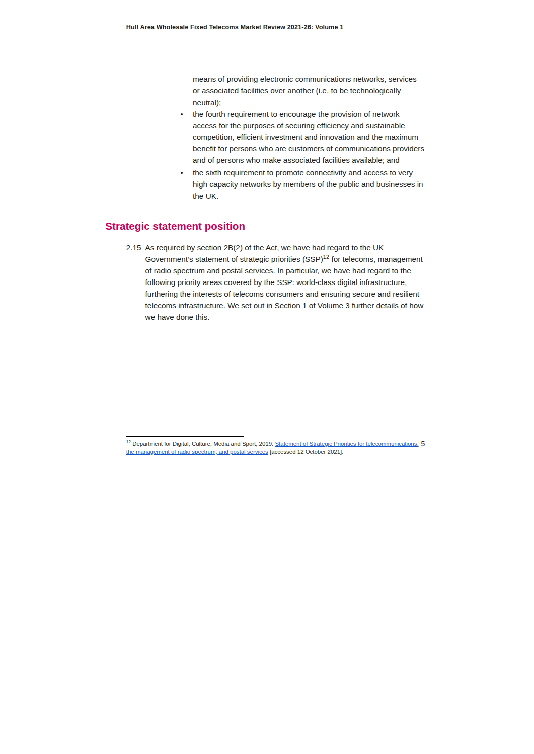Hull Area Wholesale Fixed Telecoms Market Review 2021-26: Volume 1
means of providing electronic communications networks, services or associated facilities over another (i.e. to be technologically neutral);
the fourth requirement to encourage the provision of network access for the purposes of securing efficiency and sustainable competition, efficient investment and innovation and the maximum benefit for persons who are customers of communications providers and of persons who make associated facilities available; and
the sixth requirement to promote connectivity and access to very high capacity networks by members of the public and businesses in the UK.
Strategic statement position
2.15
As required by section 2B(2) of the Act, we have had regard to the UK Government’s statement of strategic priorities (SSP)12 for telecoms, management of radio spectrum and postal services. In particular, we have had regard to the following priority areas covered by the SSP: world-class digital infrastructure, furthering the interests of telecoms consumers and ensuring secure and resilient telecoms infrastructure. We set out in Section 1 of Volume 3 further details of how we have done this.
12 Department for Digital, Culture, Media and Sport, 2019. Statement of Strategic Priorities for telecommunications, the management of radio spectrum, and postal services [accessed 12 October 2021].
5